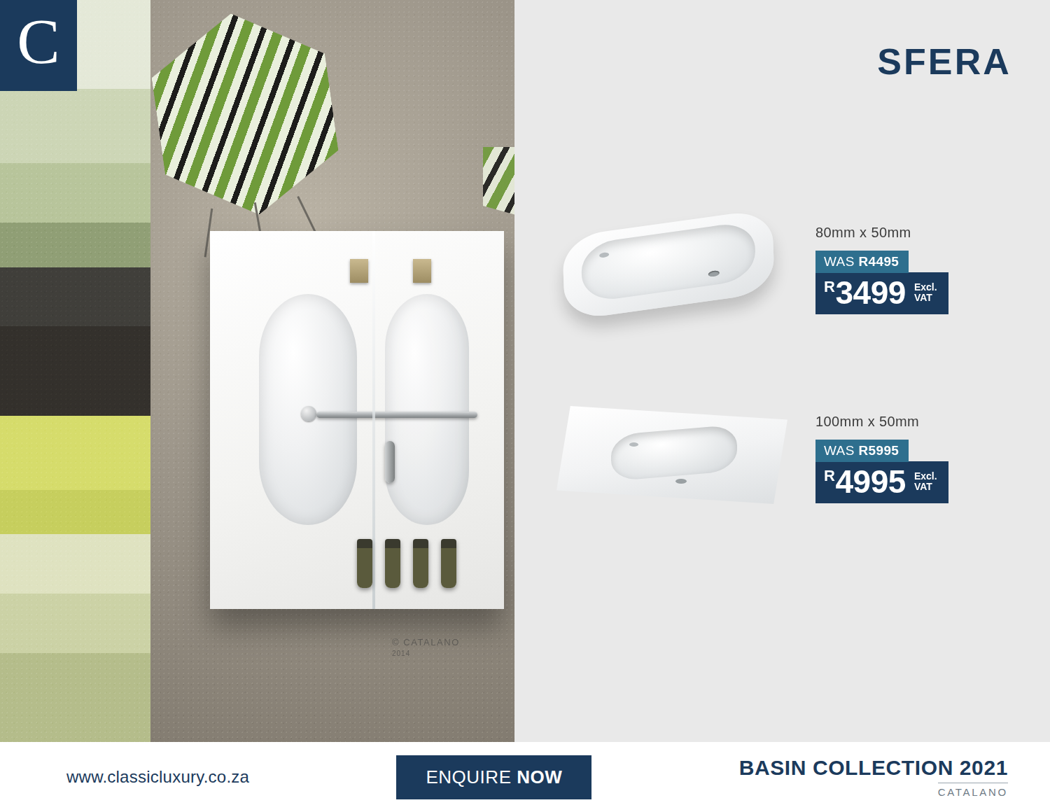C
© CATALANO2014
SFERA
80mm x 50mm
WAS R4495
R3499 Excl.
VAT
100mm x 50mm
WAS R5995
R4995 Excl.
VAT
www.classicluxury.co.za
ENQUIRE NOW
BASIN COLLECTION 2021
CATALANO